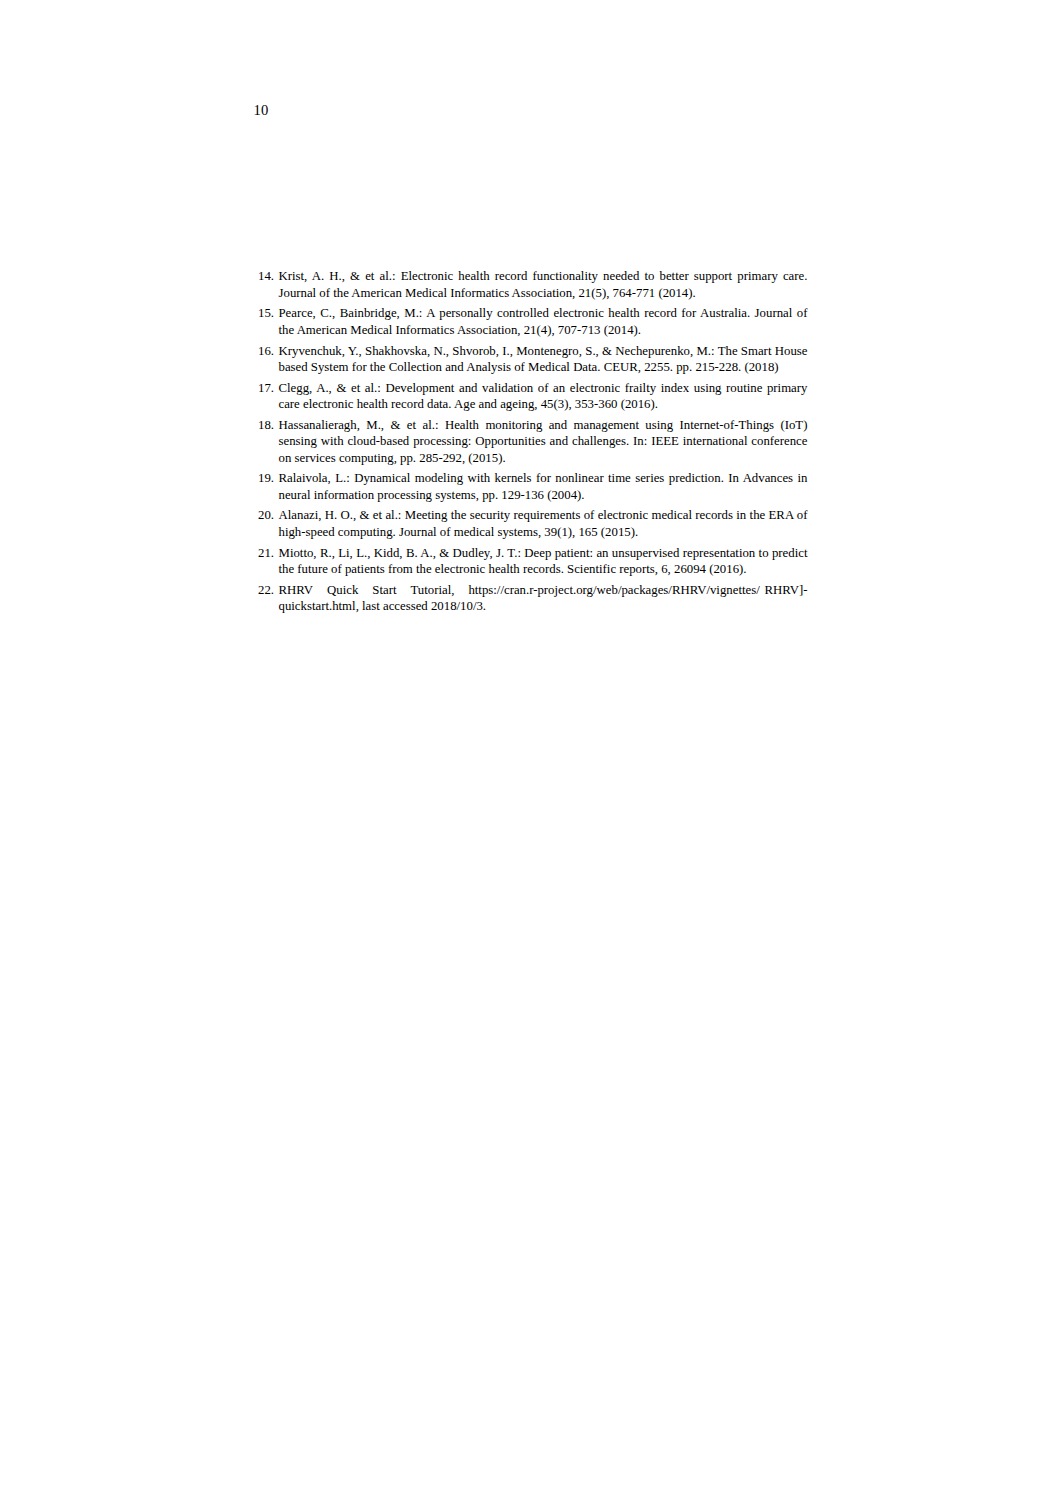10
Krist, A. H., & et al.: Electronic health record functionality needed to better support primary care. Journal of the American Medical Informatics Association, 21(5), 764-771 (2014).
Pearce, C., Bainbridge, M.: A personally controlled electronic health record for Australia. Journal of the American Medical Informatics Association, 21(4), 707-713 (2014).
Kryvenchuk, Y., Shakhovska, N., Shvorob, I., Montenegro, S., & Nechepurenko, M.: The Smart House based System for the Collection and Analysis of Medical Data. CEUR, 2255. pp. 215-228. (2018)
Clegg, A., & et al.: Development and validation of an electronic frailty index using routine primary care electronic health record data. Age and ageing, 45(3), 353-360 (2016).
Hassanalieragh, M., & et al.: Health monitoring and management using Internet-of-Things (IoT) sensing with cloud-based processing: Opportunities and challenges. In: IEEE international conference on services computing, pp. 285-292, (2015).
Ralaivola, L.: Dynamical modeling with kernels for nonlinear time series prediction. In Advances in neural information processing systems, pp. 129-136 (2004).
Alanazi, H. O., & et al.: Meeting the security requirements of electronic medical records in the ERA of high-speed computing. Journal of medical systems, 39(1), 165 (2015).
Miotto, R., Li, L., Kidd, B. A., & Dudley, J. T.: Deep patient: an unsupervised representation to predict the future of patients from the electronic health records. Scientific reports, 6, 26094 (2016).
RHRV Quick Start Tutorial, https://cran.r-project.org/web/packages/RHRV/vignettes/ RHRV]-quickstart.html, last accessed 2018/10/3.